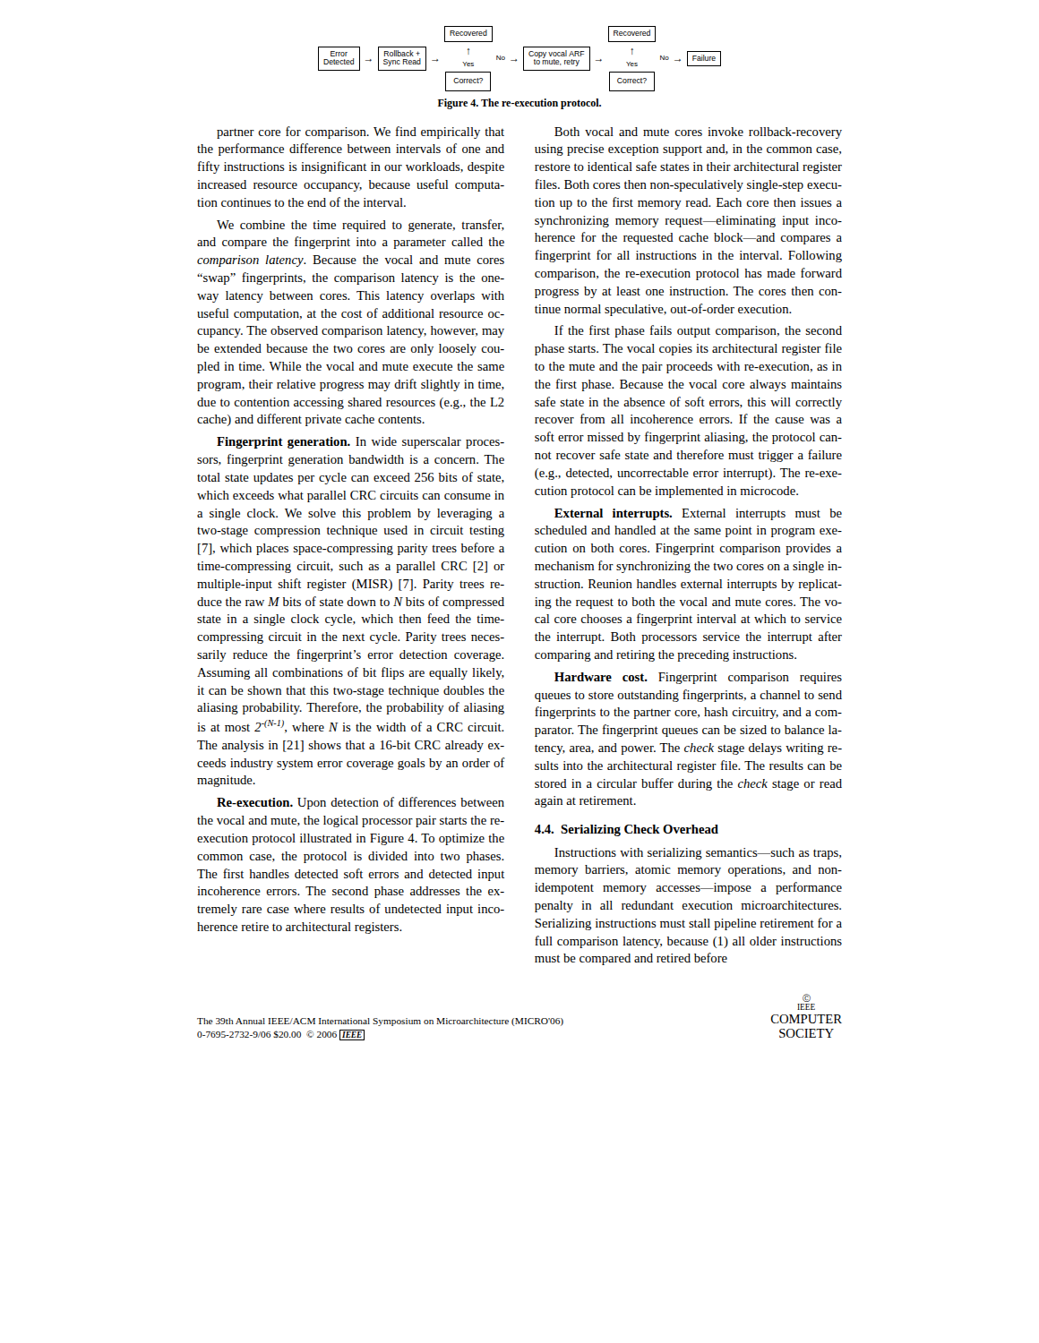Error
Detected
→
Rollback +
Sync Read
→
Recovered
↑ Yes
Correct?
No →
Copy vocal ARF
to mute, retry
→
Recovered
↑ Yes
Correct?
No →
Failure
Figure 4. The re-execution protocol.
partner core for comparison. We find empirically that the performance difference between intervals of one and fifty instructions is insignificant in our workloads, despite increased resource occupancy, because useful computation continues to the end of the interval.
We combine the time required to generate, transfer, and compare the fingerprint into a parameter called the comparison latency. Because the vocal and mute cores “swap” fingerprints, the comparison latency is the one-way latency between cores. This latency overlaps with useful computation, at the cost of additional resource occupancy. The observed comparison latency, however, may be extended because the two cores are only loosely coupled in time. While the vocal and mute execute the same program, their relative progress may drift slightly in time, due to contention accessing shared resources (e.g., the L2 cache) and different private cache contents.
Fingerprint generation. In wide superscalar processors, fingerprint generation bandwidth is a concern. The total state updates per cycle can exceed 256 bits of state, which exceeds what parallel CRC circuits can consume in a single clock. We solve this problem by leveraging a two-stage compression technique used in circuit testing [7], which places space-compressing parity trees before a time-compressing circuit, such as a parallel CRC [2] or multiple-input shift register (MISR) [7]. Parity trees reduce the raw M bits of state down to N bits of compressed state in a single clock cycle, which then feed the time-compressing circuit in the next cycle. Parity trees necessarily reduce the fingerprint’s error detection coverage. Assuming all combinations of bit flips are equally likely, it can be shown that this two-stage technique doubles the aliasing probability. Therefore, the probability of aliasing is at most 2-(N-1), where N is the width of a CRC circuit. The analysis in [21] shows that a 16-bit CRC already exceeds industry system error coverage goals by an order of magnitude.
Re-execution. Upon detection of differences between the vocal and mute, the logical processor pair starts the re-execution protocol illustrated in Figure 4. To optimize the common case, the protocol is divided into two phases. The first handles detected soft errors and detected input incoherence errors. The second phase addresses the extremely rare case where results of undetected input incoherence retire to architectural registers.
Both vocal and mute cores invoke rollback-recovery using precise exception support and, in the common case, restore to identical safe states in their architectural register files. Both cores then non-speculatively single-step execution up to the first memory read. Each core then issues a synchronizing memory request—eliminating input incoherence for the requested cache block—and compares a fingerprint for all instructions in the interval. Following comparison, the re-execution protocol has made forward progress by at least one instruction. The cores then continue normal speculative, out-of-order execution.
If the first phase fails output comparison, the second phase starts. The vocal copies its architectural register file to the mute and the pair proceeds with re-execution, as in the first phase. Because the vocal core always maintains safe state in the absence of soft errors, this will correctly recover from all incoherence errors. If the cause was a soft error missed by fingerprint aliasing, the protocol cannot recover safe state and therefore must trigger a failure (e.g., detected, uncorrectable error interrupt). The re-execution protocol can be implemented in microcode.
External interrupts. External interrupts must be scheduled and handled at the same point in program execution on both cores. Fingerprint comparison provides a mechanism for synchronizing the two cores on a single instruction. Reunion handles external interrupts by replicating the request to both the vocal and mute cores. The vocal core chooses a fingerprint interval at which to service the interrupt. Both processors service the interrupt after comparing and retiring the preceding instructions.
Hardware cost. Fingerprint comparison requires queues to store outstanding fingerprints, a channel to send fingerprints to the partner core, hash circuitry, and a comparator. The fingerprint queues can be sized to balance latency, area, and power. The check stage delays writing results into the architectural register file. The results can be stored in a circular buffer during the check stage or read again at retirement.
4.4. Serializing Check Overhead
Instructions with serializing semantics—such as traps, memory barriers, atomic memory operations, and non-idempotent memory accesses—impose a performance penalty in all redundant execution microarchitectures. Serializing instructions must stall pipeline retirement for a full comparison latency, because (1) all older instructions must be compared and retired before
The 39th Annual IEEE/ACM International Symposium on Microarchitecture (MICRO'06)
0-7695-2732-9/06 $20.00 © 2006 IEEE
Ⓒ
IEEE
COMPUTER
SOCIETY